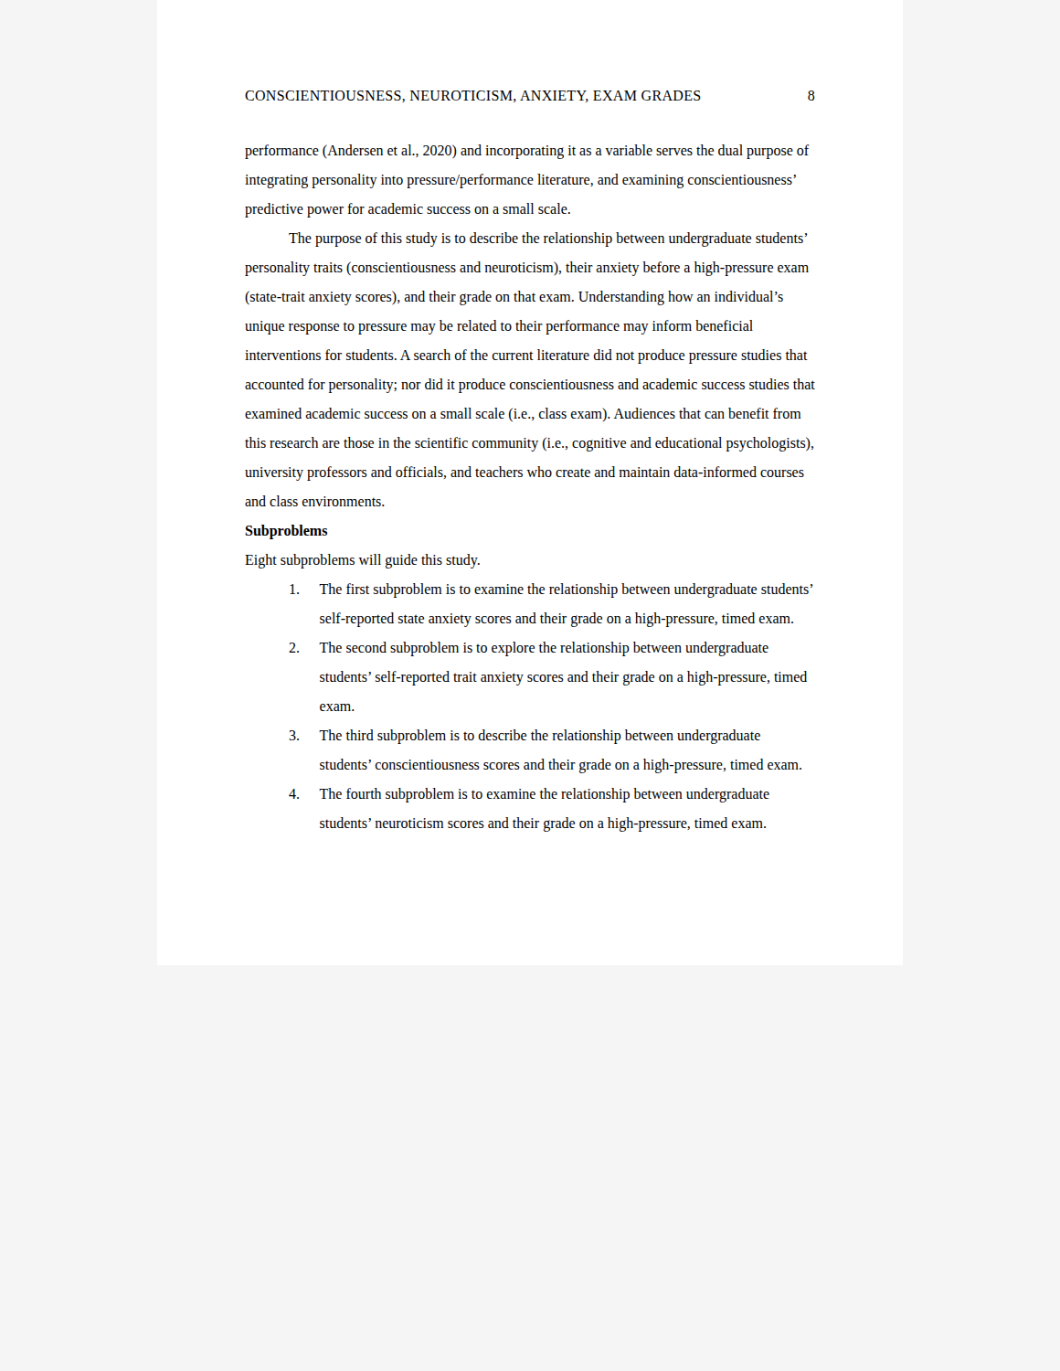Conscientiousness, Neuroticism, Anxiety, Exam Grades 8
performance (Andersen et al., 2020) and incorporating it as a variable serves the dual purpose of integrating personality into pressure/performance literature, and examining conscientiousness’ predictive power for academic success on a small scale.
The purpose of this study is to describe the relationship between undergraduate students’ personality traits (conscientiousness and neuroticism), their anxiety before a high-pressure exam (state-trait anxiety scores), and their grade on that exam. Understanding how an individual’s unique response to pressure may be related to their performance may inform beneficial interventions for students. A search of the current literature did not produce pressure studies that accounted for personality; nor did it produce conscientiousness and academic success studies that examined academic success on a small scale (i.e., class exam). Audiences that can benefit from this research are those in the scientific community (i.e., cognitive and educational psychologists), university professors and officials, and teachers who create and maintain data-informed courses and class environments.
Subproblems
Eight subproblems will guide this study.
The first subproblem is to examine the relationship between undergraduate students’ self-reported state anxiety scores and their grade on a high-pressure, timed exam.
The second subproblem is to explore the relationship between undergraduate students’ self-reported trait anxiety scores and their grade on a high-pressure, timed exam.
The third subproblem is to describe the relationship between undergraduate students’ conscientiousness scores and their grade on a high-pressure, timed exam.
The fourth subproblem is to examine the relationship between undergraduate students’ neuroticism scores and their grade on a high-pressure, timed exam.